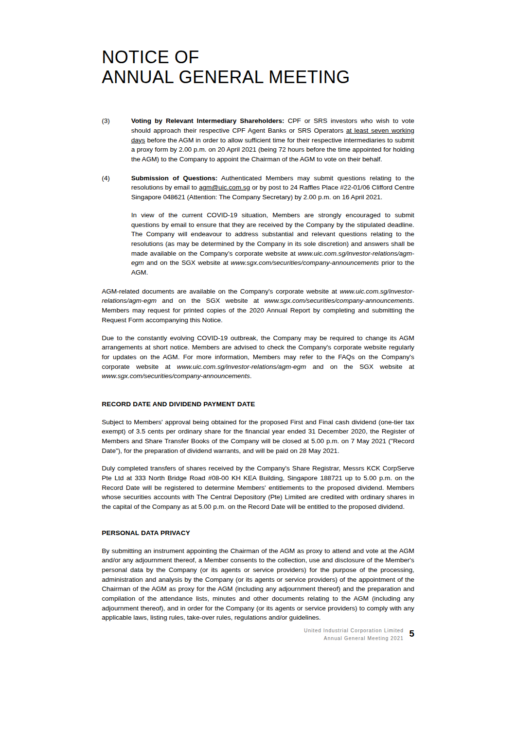Notice of
Annual General Meeting
(3)
Voting by Relevant Intermediary Shareholders: CPF or SRS investors who wish to vote should approach their respective CPF Agent Banks or SRS Operators at least seven working days before the AGM in order to allow sufficient time for their respective intermediaries to submit a proxy form by 2.00 p.m. on 20 April 2021 (being 72 hours before the time appointed for holding the AGM) to the Company to appoint the Chairman of the AGM to vote on their behalf.
(4)
Submission of Questions: Authenticated Members may submit questions relating to the resolutions by email to agm@uic.com.sg or by post to 24 Raffles Place #22-01/06 Clifford Centre Singapore 048621 (Attention: The Company Secretary) by 2.00 p.m. on 16 April 2021.
In view of the current COVID-19 situation, Members are strongly encouraged to submit questions by email to ensure that they are received by the Company by the stipulated deadline. The Company will endeavour to address substantial and relevant questions relating to the resolutions (as may be determined by the Company in its sole discretion) and answers shall be made available on the Company's corporate website at www.uic.com.sg/investor-relations/agm-egm and on the SGX website at www.sgx.com/securities/company-announcements prior to the AGM.
AGM-related documents are available on the Company's corporate website at www.uic.com.sg/investor-relations/agm-egm and on the SGX website at www.sgx.com/securities/company-announcements. Members may request for printed copies of the 2020 Annual Report by completing and submitting the Request Form accompanying this Notice.
Due to the constantly evolving COVID-19 outbreak, the Company may be required to change its AGM arrangements at short notice. Members are advised to check the Company's corporate website regularly for updates on the AGM. For more information, Members may refer to the FAQs on the Company's corporate website at www.uic.com.sg/investor-relations/agm-egm and on the SGX website at www.sgx.com/securities/company-announcements.
Record Date and Dividend Payment Date
Subject to Members' approval being obtained for the proposed First and Final cash dividend (one-tier tax exempt) of 3.5 cents per ordinary share for the financial year ended 31 December 2020, the Register of Members and Share Transfer Books of the Company will be closed at 5.00 p.m. on 7 May 2021 ("Record Date"), for the preparation of dividend warrants, and will be paid on 28 May 2021.
Duly completed transfers of shares received by the Company's Share Registrar, Messrs KCK CorpServe Pte Ltd at 333 North Bridge Road #08-00 KH KEA Building, Singapore 188721 up to 5.00 p.m. on the Record Date will be registered to determine Members' entitlements to the proposed dividend. Members whose securities accounts with The Central Depository (Pte) Limited are credited with ordinary shares in the capital of the Company as at 5.00 p.m. on the Record Date will be entitled to the proposed dividend.
Personal Data Privacy
By submitting an instrument appointing the Chairman of the AGM as proxy to attend and vote at the AGM and/or any adjournment thereof, a Member consents to the collection, use and disclosure of the Member's personal data by the Company (or its agents or service providers) for the purpose of the processing, administration and analysis by the Company (or its agents or service providers) of the appointment of the Chairman of the AGM as proxy for the AGM (including any adjournment thereof) and the preparation and compilation of the attendance lists, minutes and other documents relating to the AGM (including any adjournment thereof), and in order for the Company (or its agents or service providers) to comply with any applicable laws, listing rules, take-over rules, regulations and/or guidelines.
United Industrial Corporation Limited
Annual General Meeting 20215